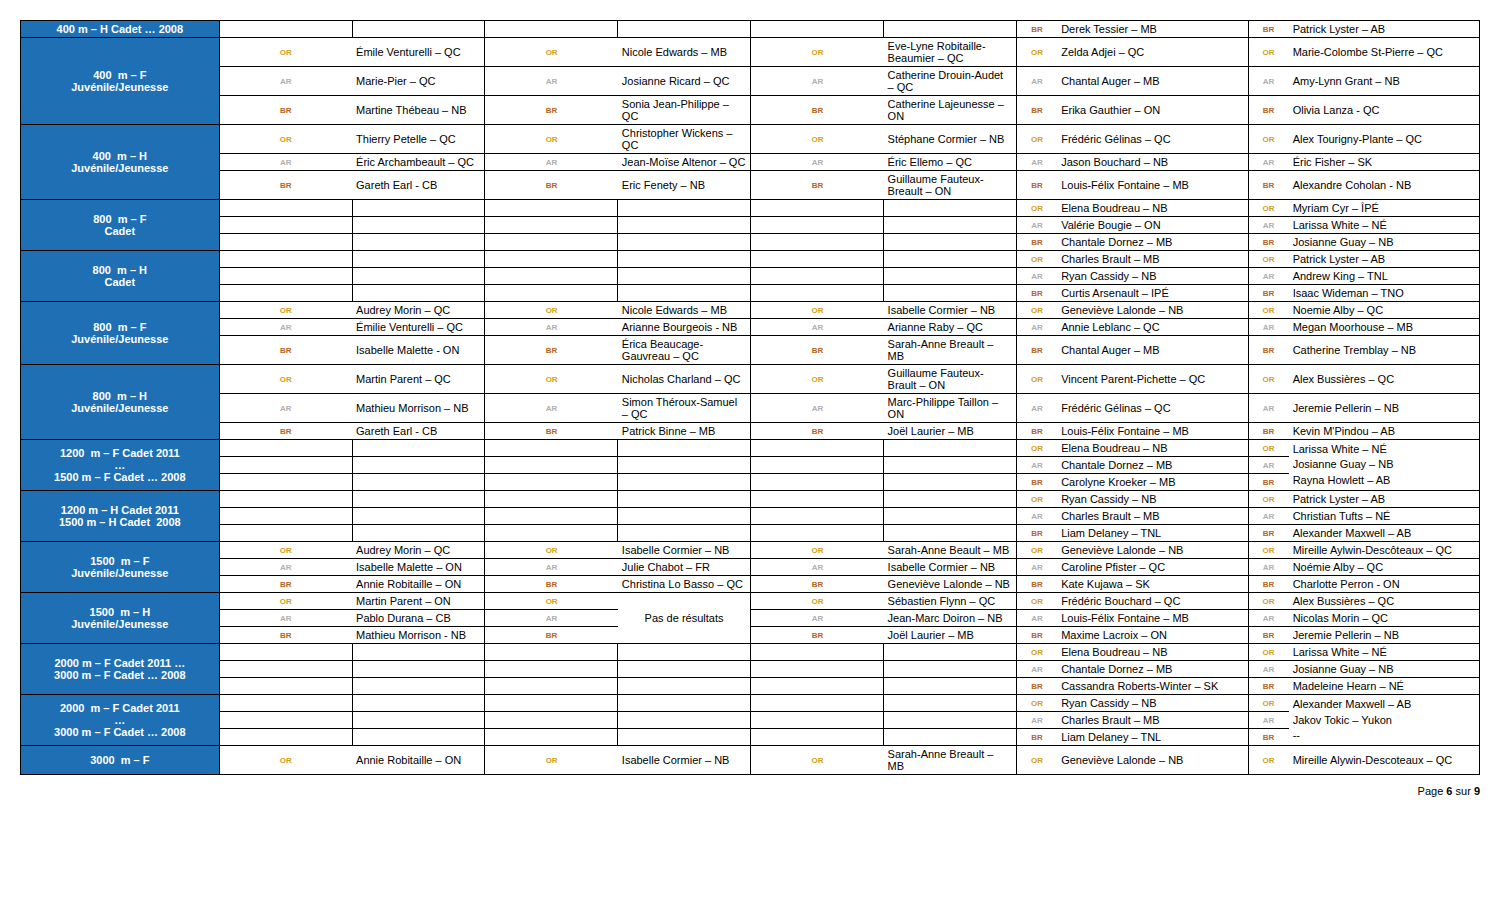| 400 m – H Cadet … 2008 | | | | | | | BR | Derek Tessier – MB | BR | Patrick Lyster – AB |
| 400 m – F Juvénile/Jeunesse | OR | Émile Venturelli – QC | OR | Nicole Edwards – MB | OR | Eve-Lyne Robitaille-Beaumier – QC | OR | Zelda Adjei – QC | OR | Marie-Colombe St-Pierre – QC |
| AR | Marie-Pier – QC | AR | Josianne Ricard – QC | AR | Catherine Drouin-Audet – QC | AR | Chantal Auger – MB | AR | Amy-Lynn Grant – NB |
| BR | Martine Thébeau – NB | BR | Sonia Jean-Philippe – QC | BR | Catherine Lajeunesse – ON | BR | Erika Gauthier – ON | BR | Olivia Lanza - QC |
| 400 m – H Juvénile/Jeunesse | OR | Thierry Petelle – QC | OR | Christopher Wickens – QC | OR | Stéphane Cormier – NB | OR | Frédéric Gélinas – QC | OR | Alex Tourigny-Plante – QC |
| AR | Éric Archambeault – QC | AR | Jean-Moïse Altenor – QC | AR | Éric Ellemo – QC | AR | Jason Bouchard – NB | AR | Éric Fisher – SK |
| BR | Gareth Earl - CB | BR | Eric Fenety – NB | BR | Guillaume Fauteux-Breault – ON | BR | Louis-Félix Fontaine – MB | BR | Alexandre Coholan - NB |
| 800 m – F Cadet | | | | | | | OR | Elena Boudreau – NB | OR | Myriam Cyr – ÎPÉ |
| | | | | | | AR | Valérie Bougie – ON | AR | Larissa White – NÉ |
| | | | | | | BR | Chantale Dornez – MB | BR | Josianne Guay – NB |
| 800 m – H Cadet | | | | | | | OR | Charles Brault – MB | OR | Patrick Lyster – AB |
| | | | | | | AR | Ryan Cassidy – NB | AR | Andrew King – TNL |
| | | | | | | BR | Curtis Arsenault – IPÉ | BR | Isaac Wideman – TNO |
| 800 m – F Juvénile/Jeunesse | OR | Audrey Morin – QC | OR | Nicole Edwards – MB | OR | Isabelle Cormier – NB | OR | Geneviève Lalonde – NB | OR | Noemie Alby – QC |
| AR | Émilie Venturelli – QC | AR | Arianne Bourgeois - NB | AR | Arianne Raby – QC | AR | Annie Leblanc – QC | AR | Megan Moorhouse – MB |
| BR | Isabelle Malette - ON | BR | Érica Beaucage-Gauvreau – QC | BR | Sarah-Anne Breault – MB | BR | Chantal Auger – MB | BR | Catherine Tremblay – NB |
| 800 m – H Juvénile/Jeunesse | OR | Martin Parent – QC | OR | Nicholas Charland – QC | OR | Guillaume Fauteux-Brault – ON | OR | Vincent Parent-Pichette – QC | OR | Alex Bussières – QC |
| AR | Mathieu Morrison – NB | AR | Simon Théroux-Samuel – QC | AR | Marc-Philippe Taillon – ON | AR | Frédéric Gélinas – QC | AR | Jeremie Pellerin – NB |
| BR | Gareth Earl - CB | BR | Patrick Binne – MB | BR | Joël Laurier – MB | BR | Louis-Félix Fontaine – MB | BR | Kevin M'Pindou – AB |
| 1200 m – F Cadet 2011 … 1500 m – F Cadet … 2008 | | | | | | | OR | Elena Boudreau – NB | OR | Larissa White – NÉ Josianne Guay – NB Rayna Howlett – AB |
| | | | | | | AR | Chantale Dornez – MB | AR |
| | | | | | | BR | Carolyne Kroeker – MB | BR |
| 1200 m – H Cadet 2011 1500 m – H Cadet 2008 | | | | | | | OR | Ryan Cassidy – NB | OR | Patrick Lyster – AB |
| | | | | | | AR | Charles Brault – MB | AR | Christian Tufts – NÉ |
| | | | | | | BR | Liam Delaney – TNL | BR | Alexander Maxwell – AB |
| 1500 m – F Juvénile/Jeunesse | OR | Audrey Morin – QC | OR | Isabelle Cormier – NB | OR | Sarah-Anne Beault – MB | OR | Geneviève Lalonde – NB | OR | Mireille Aylwin-Descôteaux – QC |
| AR | Isabelle Malette – ON | AR | Julie Chabot – FR | AR | Isabelle Cormier – NB | AR | Caroline Pfister – QC | AR | Noémie Alby – QC |
| BR | Annie Robitaille – ON | BR | Christina Lo Basso – QC | BR | Geneviève Lalonde – NB | BR | Kate Kujawa – SK | BR | Charlotte Perron - ON |
| 1500 m – H Juvénile/Jeunesse | OR | Martin Parent – ON | OR | Pas de résultats | OR | Sébastien Flynn – QC | OR | Frédéric Bouchard – QC | OR | Alex Bussières – QC |
| AR | Pablo Durana – CB | AR | AR | Jean-Marc Doiron – NB | AR | Louis-Félix Fontaine – MB | AR | Nicolas Morin – QC |
| BR | Mathieu Morrison - NB | BR | BR | Joël Laurier – MB | BR | Maxime Lacroix – ON | BR | Jeremie Pellerin – NB |
| 2000 m – F Cadet 2011 … 3000 m – F Cadet … 2008 | | | | | | | OR | Elena Boudreau – NB | OR | Larissa White – NÉ |
| | | | | | | AR | Chantale Dornez – MB | AR | Josianne Guay – NB |
| | | | | | | BR | Cassandra Roberts-Winter – SK | BR | Madeleine Hearn – NÉ |
| 2000 m – F Cadet 2011 … 3000 m – F Cadet … 2008 | | | | | | | OR | Ryan Cassidy – NB | OR | Alexander Maxwell – AB Jakov Tokic – Yukon -- |
| | | | | | | AR | Charles Brault – MB | AR |
| | | | | | | BR | Liam Delaney – TNL | BR |
| 3000 m – F | OR | Annie Robitaille – ON | OR | Isabelle Cormier – NB | OR | Sarah-Anne Breault – MB | OR | Geneviève Lalonde – NB | OR | Mireille Alywin-Descoteaux – QC |
Page 6 sur 9